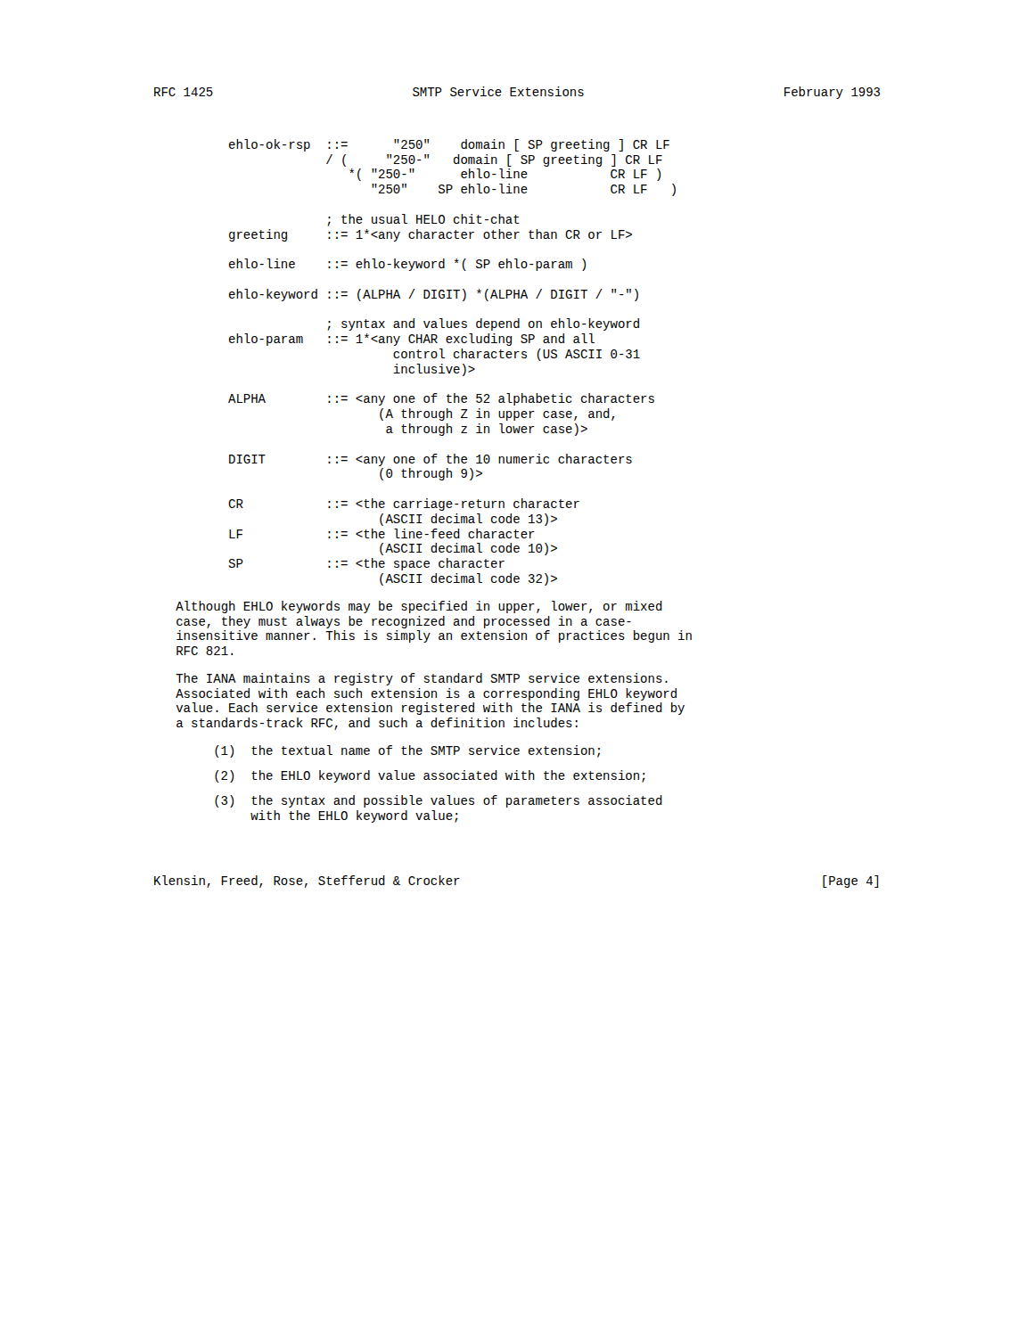RFC 1425 SMTP Service Extensions February 1993
          ehlo-ok-rsp  ::=      "250"    domain [ SP greeting ] CR LF
                       / (     "250-"   domain [ SP greeting ] CR LF
                          *( "250-"      ehlo-line           CR LF )
                             "250"    SP ehlo-line           CR LF   )

                       ; the usual HELO chit-chat
          greeting     ::= 1*<any character other than CR or LF>

          ehlo-line    ::= ehlo-keyword *( SP ehlo-param )

          ehlo-keyword ::= (ALPHA / DIGIT) *(ALPHA / DIGIT / "-")

                       ; syntax and values depend on ehlo-keyword
          ehlo-param   ::= 1*<any CHAR excluding SP and all
                                control characters (US ASCII 0-31
                                inclusive)>

          ALPHA        ::= <any one of the 52 alphabetic characters
                              (A through Z in upper case, and,
                               a through z in lower case)>

          DIGIT        ::= <any one of the 10 numeric characters
                              (0 through 9)>

          CR           ::= <the carriage-return character
                              (ASCII decimal code 13)>
          LF           ::= <the line-feed character
                              (ASCII decimal code 10)>
          SP           ::= <the space character
                              (ASCII decimal code 32)>
Although EHLO keywords may be specified in upper, lower, or mixed case, they must always be recognized and processed in a case- insensitive manner. This is simply an extension of practices begun in RFC 821.
The IANA maintains a registry of standard SMTP service extensions. Associated with each such extension is a corresponding EHLO keyword value. Each service extension registered with the IANA is defined by a standards-track RFC, and such a definition includes:
(1) the textual name of the SMTP service extension;
(2) the EHLO keyword value associated with the extension;
(3) the syntax and possible values of parameters associated with the EHLO keyword value;
Klensin, Freed, Rose, Stefferud & Crocker [Page 4]